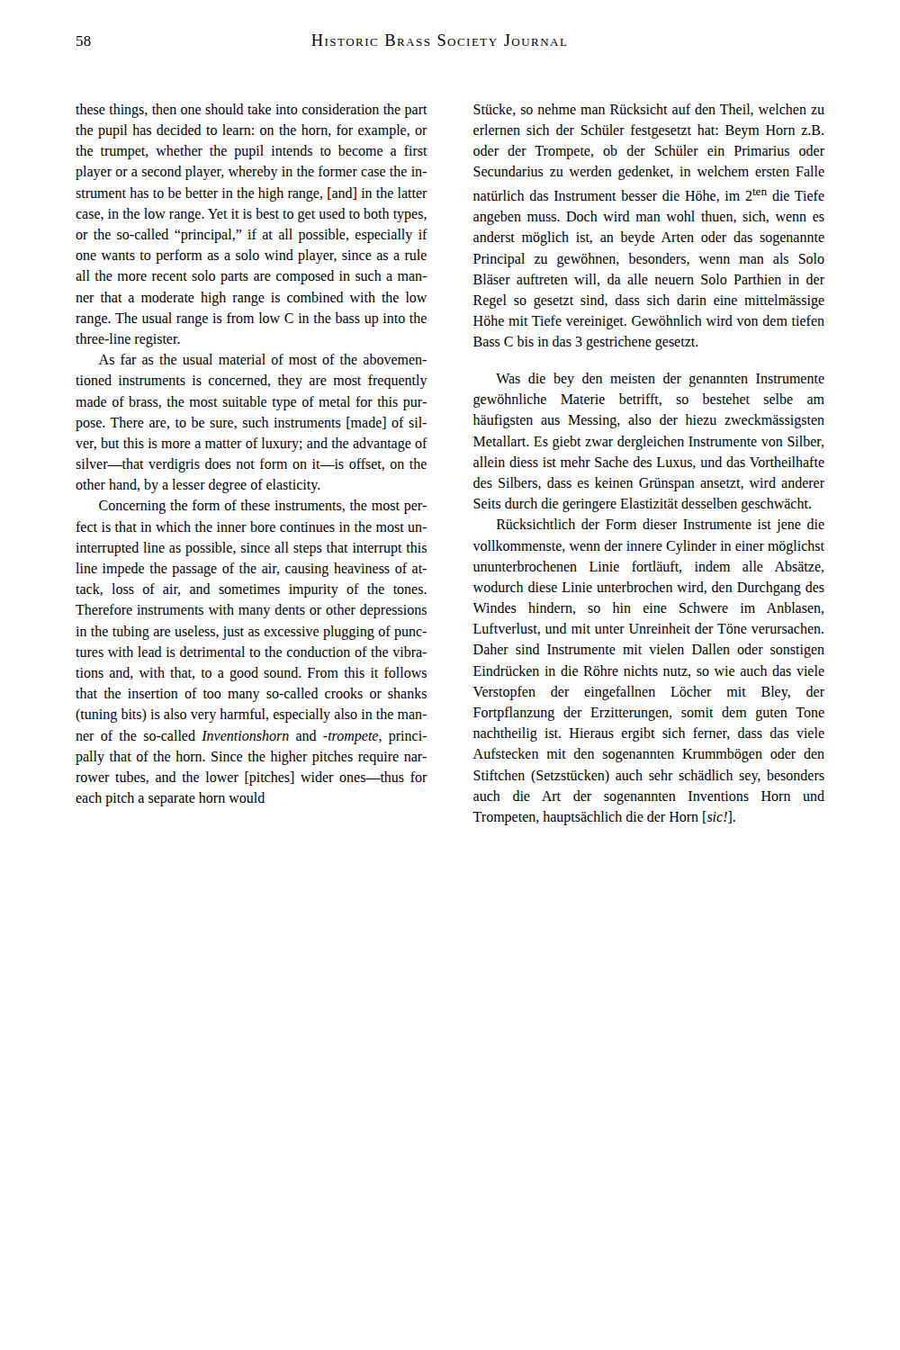58 Historic Brass Society Journal
these things, then one should take into consideration the part the pupil has decided to learn: on the horn, for example, or the trumpet, whether the pupil intends to become a first player or a second player, whereby in the former case the instrument has to be better in the high range, [and] in the latter case, in the low range. Yet it is best to get used to both types, or the so-called “principal,” if at all possible, especially if one wants to perform as a solo wind player, since as a rule all the more recent solo parts are composed in such a manner that a moderate high range is combined with the low range. The usual range is from low C in the bass up into the three-line register.
As far as the usual material of most of the abovementioned instruments is concerned, they are most frequently made of brass, the most suitable type of metal for this purpose. There are, to be sure, such instruments [made] of silver, but this is more a matter of luxury; and the advantage of silver—that verdigris does not form on it—is offset, on the other hand, by a lesser degree of elasticity.
Concerning the form of these instruments, the most perfect is that in which the inner bore continues in the most uninterrupted line as possible, since all steps that interrupt this line impede the passage of the air, causing heaviness of attack, loss of air, and sometimes impurity of the tones. Therefore instruments with many dents or other depressions in the tubing are useless, just as excessive plugging of punctures with lead is detrimental to the conduction of the vibrations and, with that, to a good sound. From this it follows that the insertion of too many so-called crooks or shanks (tuning bits) is also very harmful, especially also in the manner of the so-called Inventionshorn and -trompete, principally that of the horn. Since the higher pitches require narrower tubes, and the lower [pitches] wider ones—thus for each pitch a separate horn would
Stücke, so nehme man Rücksicht auf den Theil, welchen zu erlernen sich der Schüler festgesetzt hat: Beym Horn z.B. oder der Trompete, ob der Schüler ein Primarius oder Secundarius zu werden gedenket, in welchem ersten Falle natürlich das Instrument besser die Höhe, im 2ten die Tiefe angeben muss. Doch wird man wohl thuen, sich, wenn es anderst möglich ist, an beyde Arten oder das sogenannte Principal zu gewöhnen, besonders, wenn man als Solo Bläser auftreten will, da alle neuern Solo Parthien in der Regel so gesetzt sind, dass sich darin eine mittelmässige Höhe mit Tiefe vereiniget. Gewöhnlich wird von dem tiefen Bass C bis in das 3 gestrichene gesetzt.
Was die bey den meisten der genannten Instrumente gewöhnliche Materie betrifft, so bestehet selbe am häufigsten aus Messing, also der hiezu zweckmässigsten Metallart. Es giebt zwar dergleichen Instrumente von Silber, allein diess ist mehr Sache des Luxus, und das Vortheilhafte des Silbers, dass es keinen Grünspan ansetzt, wird anderer Seits durch die geringere Elastizität desselben geschwächt.
Rücksichtlich der Form dieser Instrumente ist jene die vollkommenste, wenn der innere Cylinder in einer möglichst ununterbrochenen Linie fortläuft, indem alle Absätze, wodurch diese Linie unterbrochen wird, den Durchgang des Windes hindern, so hin eine Schwere im Anblasen, Luftverlust, und mit unter Unreinheit der Töne verursachen. Daher sind Instrumente mit vielen Dallen oder sonstigen Eindrücken in die Röhre nichts nutz, so wie auch das viele Verstopfen der eingefallnen Löcher mit Bley, der Fortpflanzung der Erzitterungen, somit dem guten Tone nachtheilig ist. Hieraus ergibt sich ferner, dass das viele Aufstecken mit den sogenannten Krumm­bögen oder den Stiftchen (Setzstücken) auch sehr schädlich sey, besonders auch die Art der sogenannten Inventions Horn und Trompeten, hauptsächlich die der Horn [sic!].